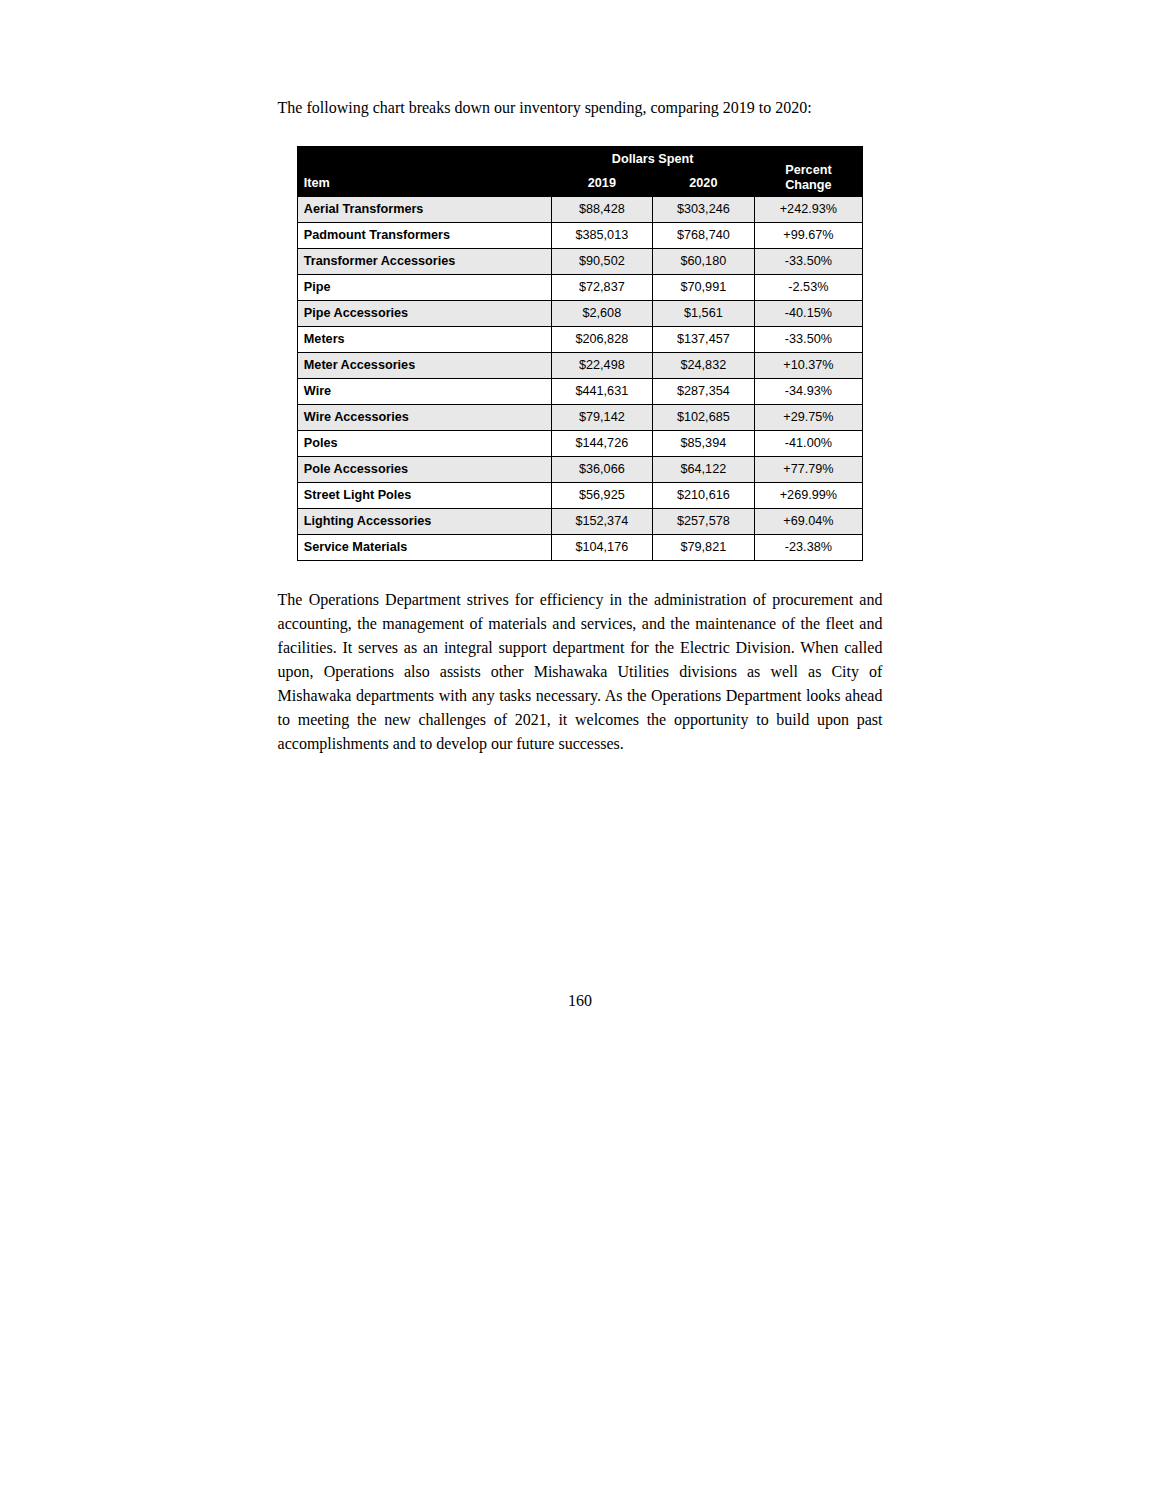The following chart breaks down our inventory spending, comparing 2019 to 2020:
| Item | Dollars Spent | Percent Change |
| --- | --- | --- |
| 2019 | 2020 |
| Aerial Transformers | $88,428 | $303,246 | +242.93% |
| Padmount Transformers | $385,013 | $768,740 | +99.67% |
| Transformer Accessories | $90,502 | $60,180 | -33.50% |
| Pipe | $72,837 | $70,991 | -2.53% |
| Pipe Accessories | $2,608 | $1,561 | -40.15% |
| Meters | $206,828 | $137,457 | -33.50% |
| Meter Accessories | $22,498 | $24,832 | +10.37% |
| Wire | $441,631 | $287,354 | -34.93% |
| Wire Accessories | $79,142 | $102,685 | +29.75% |
| Poles | $144,726 | $85,394 | -41.00% |
| Pole Accessories | $36,066 | $64,122 | +77.79% |
| Street Light Poles | $56,925 | $210,616 | +269.99% |
| Lighting Accessories | $152,374 | $257,578 | +69.04% |
| Service Materials | $104,176 | $79,821 | -23.38% |
The Operations Department strives for efficiency in the administration of procurement and accounting, the management of materials and services, and the maintenance of the fleet and facilities. It serves as an integral support department for the Electric Division. When called upon, Operations also assists other Mishawaka Utilities divisions as well as City of Mishawaka departments with any tasks necessary. As the Operations Department looks ahead to meeting the new challenges of 2021, it welcomes the opportunity to build upon past accomplishments and to develop our future successes.
160